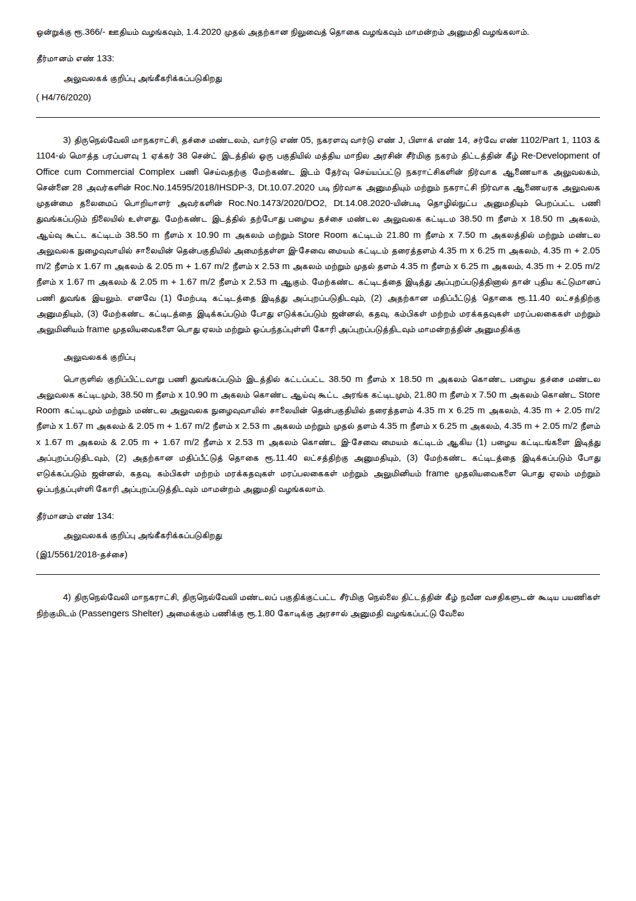ஒன்றுக்கு ரூ.366/- ஊதியம் வழங்கவும், 1.4.2020 முதல் அதற்கான நிலுவைத் தொகை வழங்கவும் மாமன்றம் அனுமதி வழங்கலாம்.
தீர்மானம் எண் 133:
அலுவலகக் குறிப்பு அங்கீகரிக்கப்படுகிறது
( H4/76/2020)
3) திருநெல்வேலி மாநகராட்சி, தச்சை மண்டலம், வார்டு எண் 05, நகரளவு வார்டு எண் J, பிளாக் எண் 14, சர்வே எண் 1102/Part 1, 1103 & 1104-ல் மொத்த பரப்பளவு 1 ஏக்கர் 38 சென்ட் இடத்தில் ஒரு பகுதியில் மத்திய மாநில அரசின் சீர்மிகு நகரம் திட்டத்தின் கீழ் Re-Development of Office cum Commercial Complex பணி செய்வதற்கு மேற்கண்ட இடம் தேர்வு செய்யப்பட்டு நகராட்சிகளின் நிர்வாக ஆணையாக அலுவலகம், சென்னை 28 அவர்களின் Roc.No.14595/2018/IHSDP-3, Dt.10.07.2020 படி நிர்வாக அனுமதியும் மற்றும் நகராட்சி நிர்வாக ஆணையரக அலுவலக முதன்மை தலைமைப் பொறியாளர் அவர்களின் Roc.No.1473/2020/DO2, Dt.14.08.2020-யின்படி தொழில்நுட்ப அனுமதியும் பெறப்பட்ட பணி துவங்கப்படும் நிலையில் உள்ளது. மேற்கண்ட இடத்தில் தற்போது பழைய தச்சை மண்டல அலுவலக கட்டிடம 38.50 m நீளம் x 18.50 m அகலம், ஆய்வு கூட்ட கட்டிடம் 38.50 m நீளம் x 10.90 m அகலம் மற்றும் Store Room கட்டிடம் 21.80 m நீளம் x 7.50 m அகலத்தில் மற்றும் மண்டல அலுவலக நுழைவுவாயில் சாலையின் தென்பகுதியில் அமைந்தள்ள இ-சேவை மையம் கட்டிடம் தரைத்தளம் 4.35 m x 6.25 m அகலம், 4.35 m + 2.05 m/2 நீளம் x 1.67 m அகலம் & 2.05 m + 1.67 m/2 நீளம் x 2.53 m அகலம் மற்றும் முதல் தளம் 4.35 m நீளம் x 6.25 m அகலம், 4.35 m + 2.05 m/2 நீளம் x 1.67 m அகலம் & 2.05 m + 1.67 m/2 நீளம் x 2.53 m ஆகும். மேற்கண்ட கட்டிடத்தை இடித்து அப்புறப்படுத்தினால் தான் புதிய கட்டுமானப் பணி துவங்க இயலும். எனவே (1) மேற்படி கட்டிடத்தை இடித்து அப்புறப்படுதிடவும், (2) அதற்கான மதிப்பீட்டுத் தொகை ரூ.11.40 லட்சத்திற்கு அனுமதியும், (3) மேற்கண்ட கட்டிடத்தை இடிக்கப்படும் போது எடுக்கப்படும் ஜன்னல், கதவு, கம்பிகள் மற்றம் மரக்கதவுகள் மரப்பலகைகள் மற்றும் அலுமினியம் frame முதலியவைகளை பொது ஏலம் மற்றும் ஒப்பந்தப்புள்ளி கோரி அப்புறப்படுத்திடவும் மாமன்றத்தின் அனுமதிக்கு
அலுவலகக் குறிப்பு
பொருளில் குறிப்பிட்டவாறு பணி துவங்கப்படும் இடத்தில் கட்டப்பட்ட 38.50 m நீளம் x 18.50 m அகலம் கொண்ட பழைய தச்சை மண்டல அலுவலக கட்டிடமும், 38.50 m நீளம் x 10.90 m அகலம் கொண்ட ஆய்வு கூட்ட அரங்க கட்டிடமும், 21.80 m நீளம் x 7.50 m அகலம் கொண்ட Store Room கட்டிடமும் மற்றும் மண்டல அலுவலக நுழைவுவாயில் சாலையின் தென்பகுதியில் தரைத்தளம் 4.35 m x 6.25 m அகலம், 4.35 m + 2.05 m/2 நீளம் x 1.67 m அகலம் & 2.05 m + 1.67 m/2 நீளம் x 2.53 m அகலம் மற்றும் முதல் தளம் 4.35 m நீளம் x 6.25 m அகலம், 4.35 m + 2.05 m/2 நீளம் x 1.67 m அகலம் & 2.05 m + 1.67 m/2 நீளம் x 2.53 m அகலம் கொண்ட இ-சேவை மையம் கட்டிடம் ஆகிய (1) பழைய கட்டிடங்களை இடித்து அப்புறப்படுதிடவும், (2) அதற்கான மதிப்பீட்டுத் தொகை ரூ.11.40 லட்சத்திற்கு அனுமதியும், (3) மேற்கண்ட கட்டிடத்தை இடிக்கப்படும் போது எடுக்கப்படும் ஜன்னல், கதவு, கம்பிகள் மற்றம் மரக்கதவுகள் மரப்பலகைகள் மற்றும் அலுமினியம் frame முதலியவைகளை பொது ஏலம் மற்றும் ஒப்பந்தப்புள்ளி கோரி அப்புறப்படுத்திடவும் மாமன்றம் அனுமதி வழங்கலாம்.
தீர்மானம் எண் 134:
அலுவலகக் குறிப்பு அங்கீகரிக்கப்படுகிறது
(இ1/5561/2018-தச்சை)
4) திருநெல்வேலி மாநகராட்சி, திருநெல்வேலி மண்டலப் பகுதிக்குட்பட்ட சீர்மிகு நெல்லை திட்டத்தின் கீழ் நவீன வசதிகளுடன் கூடிய பயணிகள் நிற்குமிடம் (Passengers Shelter) அமைக்கும் பணிக்கு ரூ.1.80 கோடிக்கு அரசால் அனுமதி வழங்கப்பட்டு வேலை